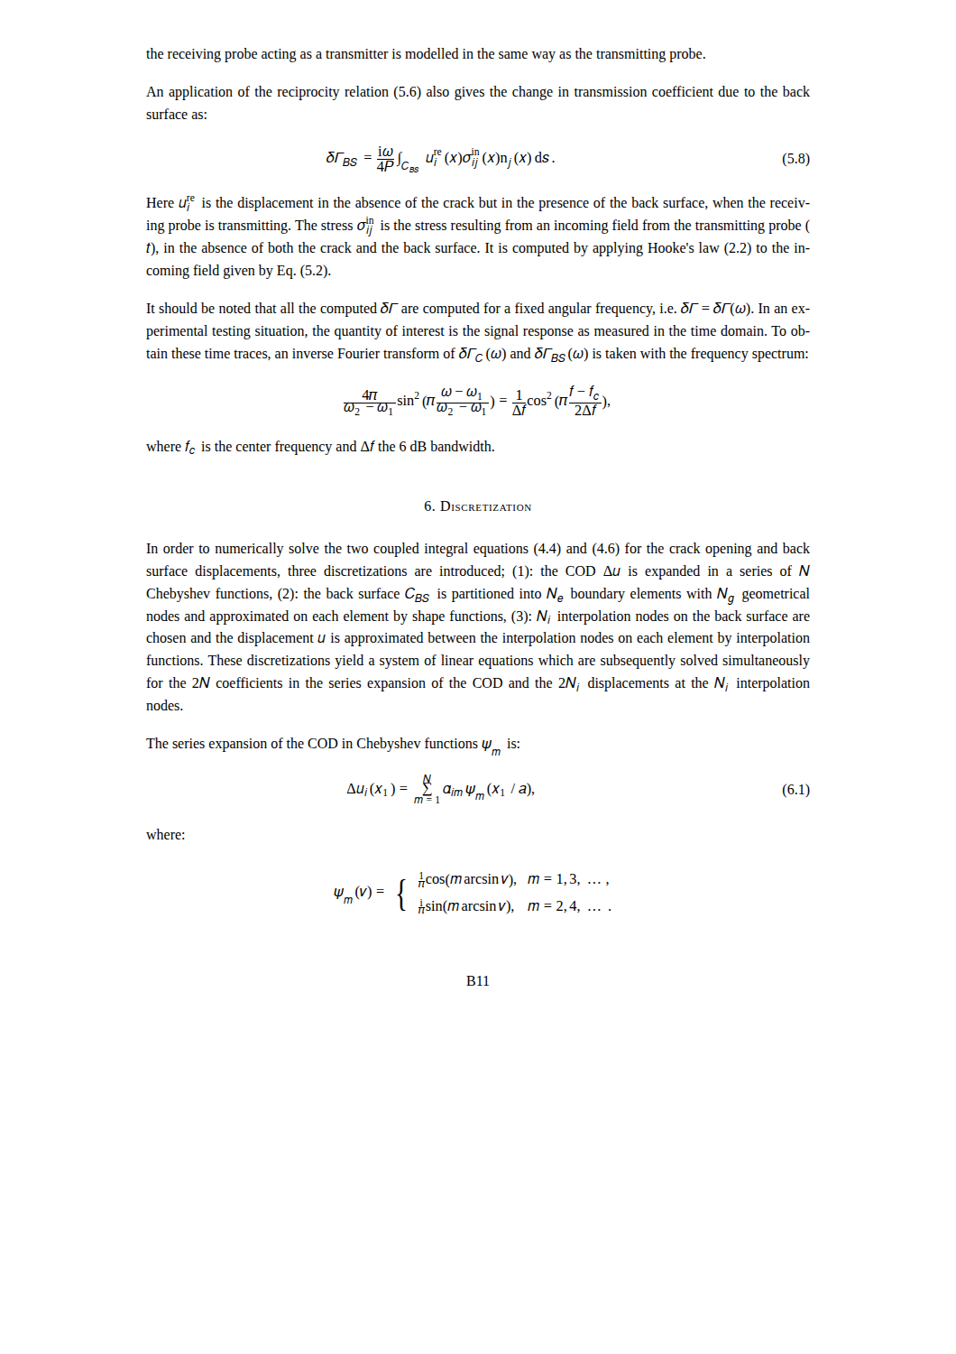the receiving probe acting as a transmitter is modelled in the same way as the transmitting probe.
An application of the reciprocity relation (5.6) also gives the change in transmission coefficient due to the back surface as:
δΓBS = iω 4P ∫ CBS uire (x) σijin (x) nj (x) ds .
(5.8)
Here uire is the displacement in the absence of the crack but in the presence of the back surface, when the receiving probe is transmitting. The stress σijin is the stress resulting from an incoming field from the transmitting probe (t), in the absence of both the crack and the back surface. It is computed by applying Hooke's law (2.2) to the incoming field given by Eq. (5.2).
It should be noted that all the computed δΓ are computed for a fixed angular frequency, i.e. δΓ=δΓ(ω). In an experimental testing situation, the quantity of interest is the signal response as measured in the time domain. To obtain these time traces, an inverse Fourier transform of δΓC(ω) and δΓBS(ω) is taken with the frequency spectrum:
4π ω2−ω1 sin2 ( π ω−ω1 ω2−ω1 ) = 1 Δf cos2 ( π f−fc 2Δf ) ,
where fc is the center frequency and Δf the 6 dB bandwidth.
6. Discretization
In order to numerically solve the two coupled integral equations (4.4) and (4.6) for the crack opening and back surface displacements, three discretizations are introduced; (1): the COD Δu is expanded in a series of N Chebyshev functions, (2): the back surface CBS is partitioned into Ne boundary elements with Ng geometrical nodes and approximated on each element by shape functions, (3): Ni interpolation nodes on the back surface are chosen and the displacement u is approximated between the interpolation nodes on each element by interpolation functions. These discretizations yield a system of linear equations which are subsequently solved simultaneously for the 2N coefficients in the series expansion of the COD and the 2Ni displacements at the Ni interpolation nodes.
The series expansion of the COD in Chebyshev functions ψm is:
Δui (x1) = ∑ m=1 N αim ψm ( x1/a ) ,
(6.1)
where:
ψm (v) = {
| 1 π cos ( m arcsin v ) , | m = 1 , 3 , … , |
| i π sin ( m arcsin v ) , | m = 2 , 4 , … . |
B11